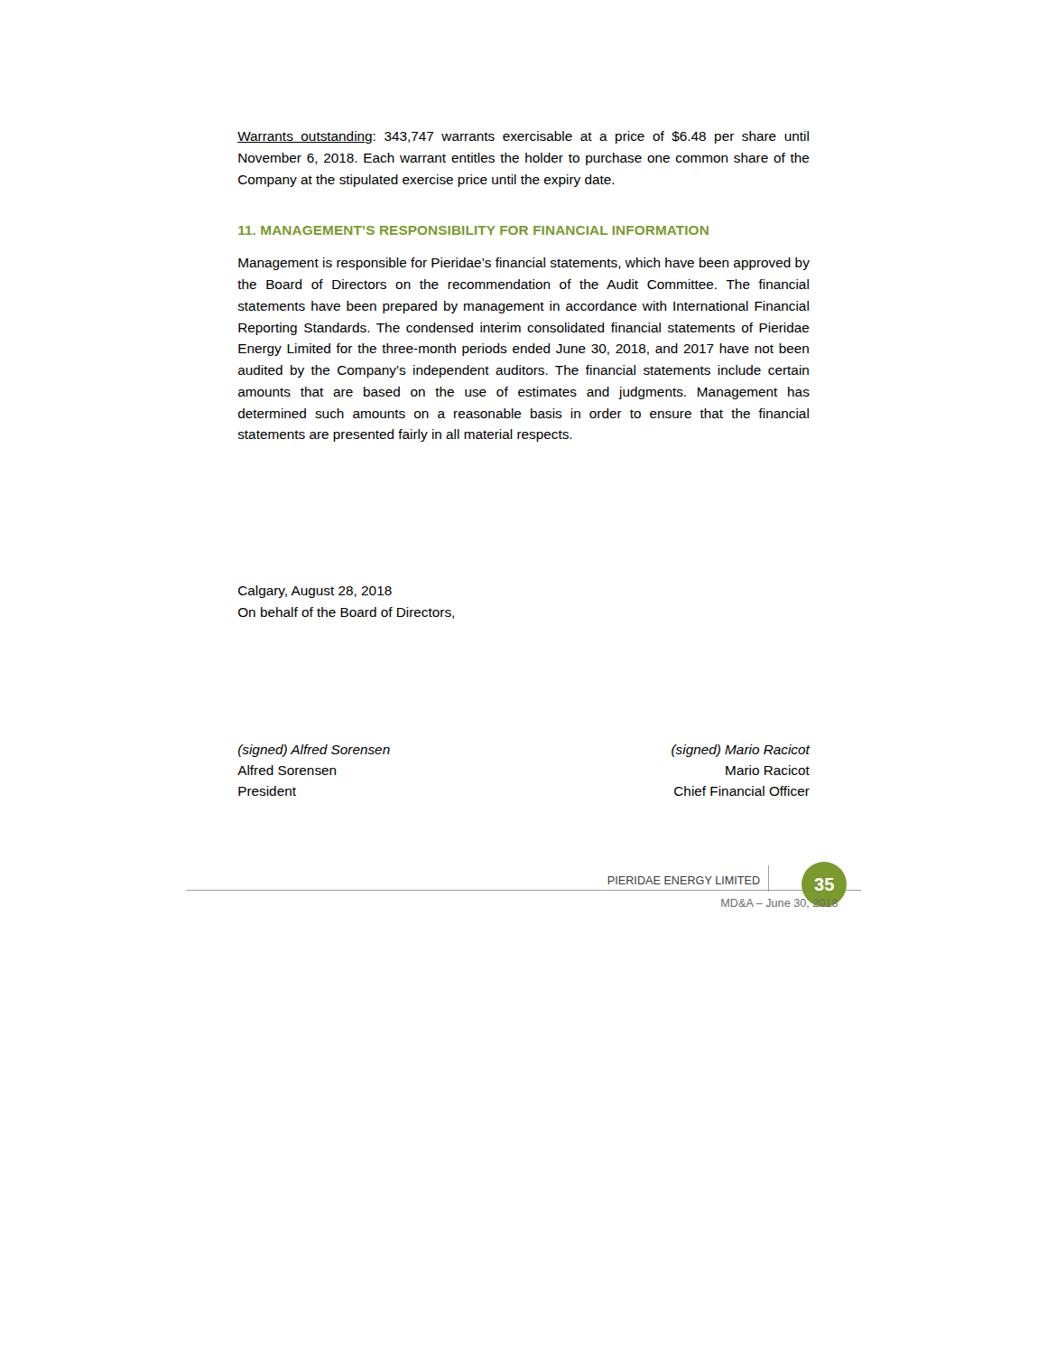Warrants outstanding: 343,747 warrants exercisable at a price of $6.48 per share until November 6, 2018. Each warrant entitles the holder to purchase one common share of the Company at the stipulated exercise price until the expiry date.
11. MANAGEMENT’S RESPONSIBILITY FOR FINANCIAL INFORMATION
Management is responsible for Pieridae’s financial statements, which have been approved by the Board of Directors on the recommendation of the Audit Committee. The financial statements have been prepared by management in accordance with International Financial Reporting Standards. The condensed interim consolidated financial statements of Pieridae Energy Limited for the three-month periods ended June 30, 2018, and 2017 have not been audited by the Company’s independent auditors. The financial statements include certain amounts that are based on the use of estimates and judgments. Management has determined such amounts on a reasonable basis in order to ensure that the financial statements are presented fairly in all material respects.
Calgary, August 28, 2018
On behalf of the Board of Directors,
| (signed) Alfred Sorensen | (signed) Mario Racicot |
| Alfred Sorensen | Mario Racicot |
| President | Chief Financial Officer |
PIERIDAE ENERGY LIMITED
35
MD&A – June 30, 2018